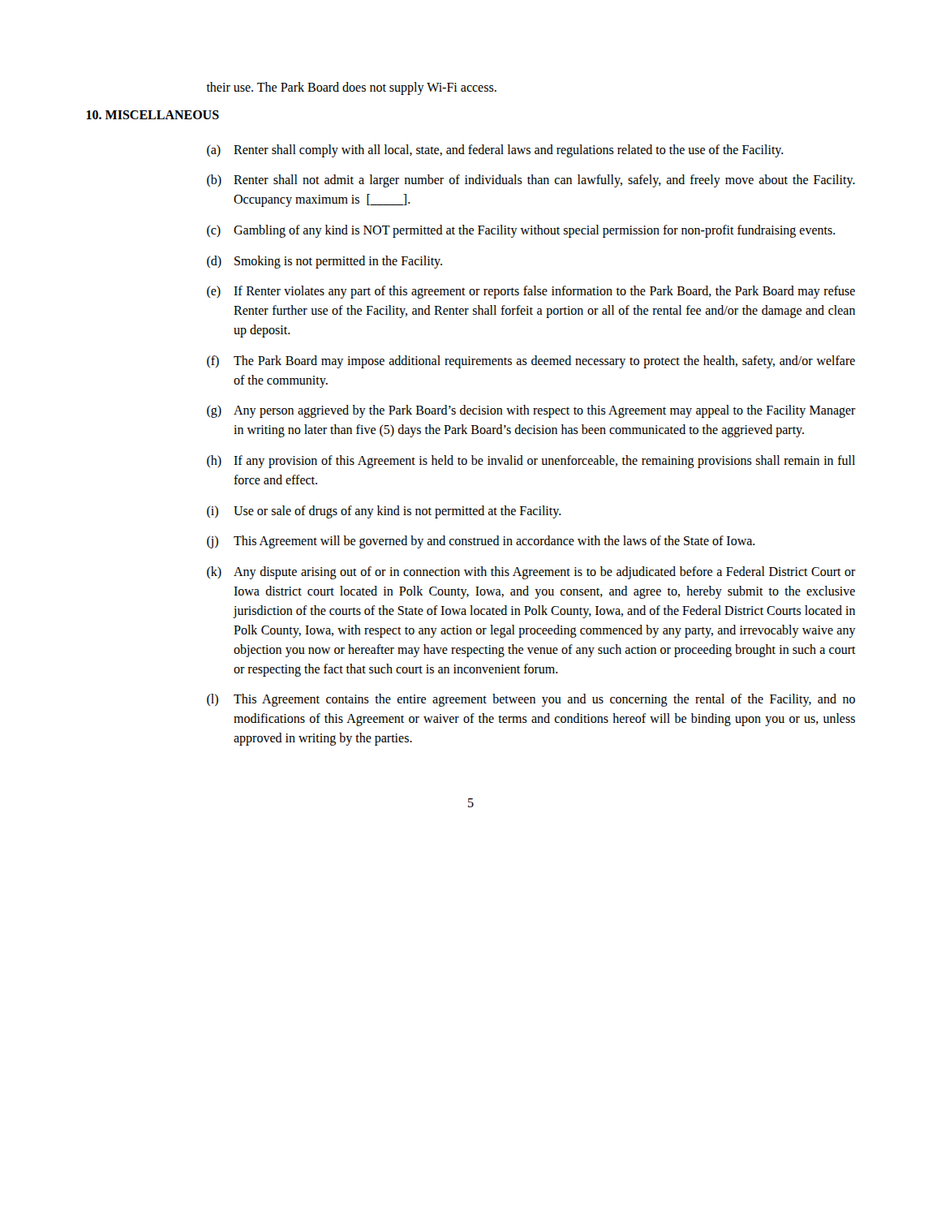their use. The Park Board does not supply Wi-Fi access.
10. MISCELLANEOUS
(a) Renter shall comply with all local, state, and federal laws and regulations related to the use of the Facility.
(b) Renter shall not admit a larger number of individuals than can lawfully, safely, and freely move about the Facility. Occupancy maximum is [_____].
(c) Gambling of any kind is NOT permitted at the Facility without special permission for non-profit fundraising events.
(d) Smoking is not permitted in the Facility.
(e) If Renter violates any part of this agreement or reports false information to the Park Board, the Park Board may refuse Renter further use of the Facility, and Renter shall forfeit a portion or all of the rental fee and/or the damage and clean up deposit.
(f) The Park Board may impose additional requirements as deemed necessary to protect the health, safety, and/or welfare of the community.
(g) Any person aggrieved by the Park Board’s decision with respect to this Agreement may appeal to the Facility Manager in writing no later than five (5) days the Park Board’s decision has been communicated to the aggrieved party.
(h) If any provision of this Agreement is held to be invalid or unenforceable, the remaining provisions shall remain in full force and effect.
(i) Use or sale of drugs of any kind is not permitted at the Facility.
(j) This Agreement will be governed by and construed in accordance with the laws of the State of Iowa.
(k) Any dispute arising out of or in connection with this Agreement is to be adjudicated before a Federal District Court or Iowa district court located in Polk County, Iowa, and you consent, and agree to, hereby submit to the exclusive jurisdiction of the courts of the State of Iowa located in Polk County, Iowa, and of the Federal District Courts located in Polk County, Iowa, with respect to any action or legal proceeding commenced by any party, and irrevocably waive any objection you now or hereafter may have respecting the venue of any such action or proceeding brought in such a court or respecting the fact that such court is an inconvenient forum.
(l) This Agreement contains the entire agreement between you and us concerning the rental of the Facility, and no modifications of this Agreement or waiver of the terms and conditions hereof will be binding upon you or us, unless approved in writing by the parties.
5